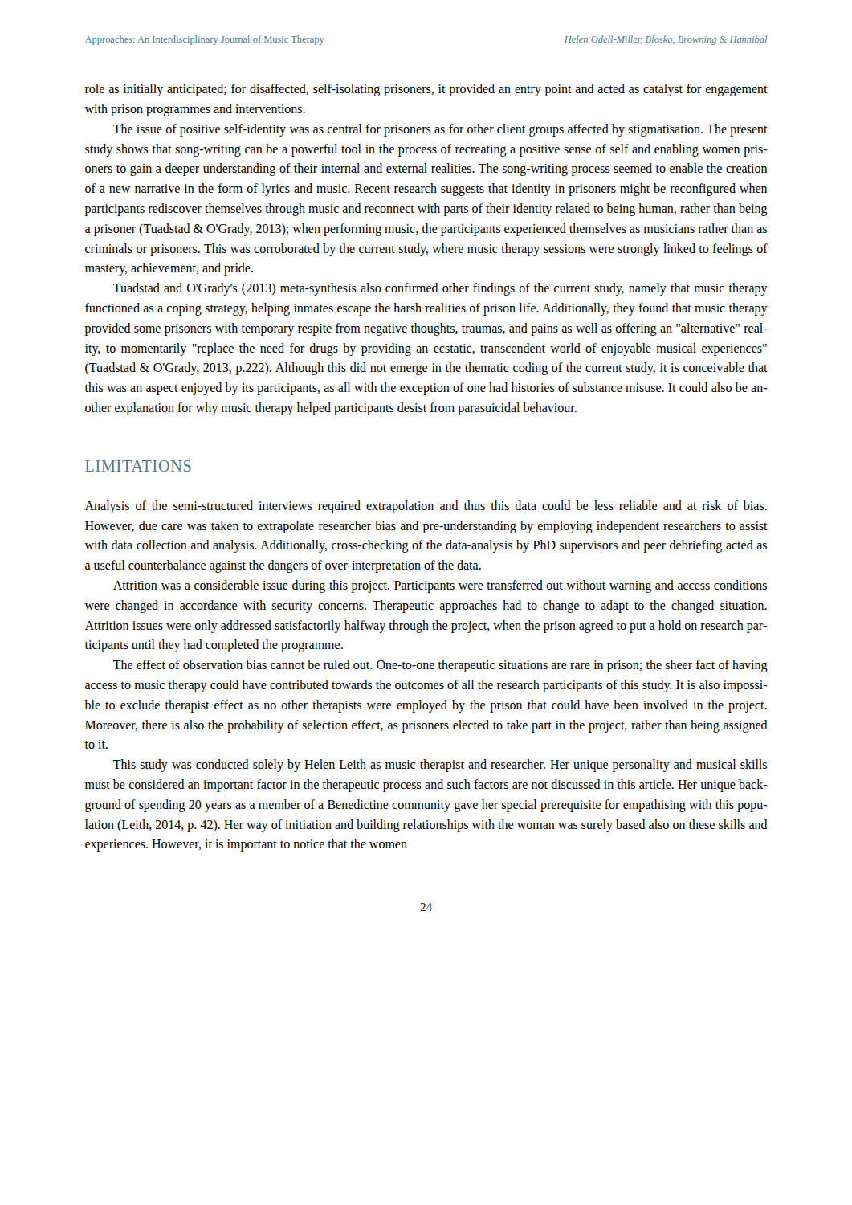Approaches: An Interdisciplinary Journal of Music Therapy Helen Odell-Miller, Bloska, Browning & Hannibal
role as initially anticipated; for disaffected, self-isolating prisoners, it provided an entry point and acted as catalyst for engagement with prison programmes and interventions.
The issue of positive self-identity was as central for prisoners as for other client groups affected by stigmatisation. The present study shows that song-writing can be a powerful tool in the process of recreating a positive sense of self and enabling women prisoners to gain a deeper understanding of their internal and external realities. The song-writing process seemed to enable the creation of a new narrative in the form of lyrics and music. Recent research suggests that identity in prisoners might be reconfigured when participants rediscover themselves through music and reconnect with parts of their identity related to being human, rather than being a prisoner (Tuadstad & O'Grady, 2013); when performing music, the participants experienced themselves as musicians rather than as criminals or prisoners. This was corroborated by the current study, where music therapy sessions were strongly linked to feelings of mastery, achievement, and pride.
Tuadstad and O'Grady's (2013) meta-synthesis also confirmed other findings of the current study, namely that music therapy functioned as a coping strategy, helping inmates escape the harsh realities of prison life. Additionally, they found that music therapy provided some prisoners with temporary respite from negative thoughts, traumas, and pains as well as offering an "alternative" reality, to momentarily "replace the need for drugs by providing an ecstatic, transcendent world of enjoyable musical experiences" (Tuadstad & O'Grady, 2013, p.222). Although this did not emerge in the thematic coding of the current study, it is conceivable that this was an aspect enjoyed by its participants, as all with the exception of one had histories of substance misuse. It could also be another explanation for why music therapy helped participants desist from parasuicidal behaviour.
LIMITATIONS
Analysis of the semi-structured interviews required extrapolation and thus this data could be less reliable and at risk of bias. However, due care was taken to extrapolate researcher bias and pre-understanding by employing independent researchers to assist with data collection and analysis. Additionally, cross-checking of the data-analysis by PhD supervisors and peer debriefing acted as a useful counterbalance against the dangers of over-interpretation of the data.
Attrition was a considerable issue during this project. Participants were transferred out without warning and access conditions were changed in accordance with security concerns. Therapeutic approaches had to change to adapt to the changed situation. Attrition issues were only addressed satisfactorily halfway through the project, when the prison agreed to put a hold on research participants until they had completed the programme.
The effect of observation bias cannot be ruled out. One-to-one therapeutic situations are rare in prison; the sheer fact of having access to music therapy could have contributed towards the outcomes of all the research participants of this study. It is also impossible to exclude therapist effect as no other therapists were employed by the prison that could have been involved in the project. Moreover, there is also the probability of selection effect, as prisoners elected to take part in the project, rather than being assigned to it.
This study was conducted solely by Helen Leith as music therapist and researcher. Her unique personality and musical skills must be considered an important factor in the therapeutic process and such factors are not discussed in this article. Her unique background of spending 20 years as a member of a Benedictine community gave her special prerequisite for empathising with this population (Leith, 2014, p. 42). Her way of initiation and building relationships with the woman was surely based also on these skills and experiences. However, it is important to notice that the women
24